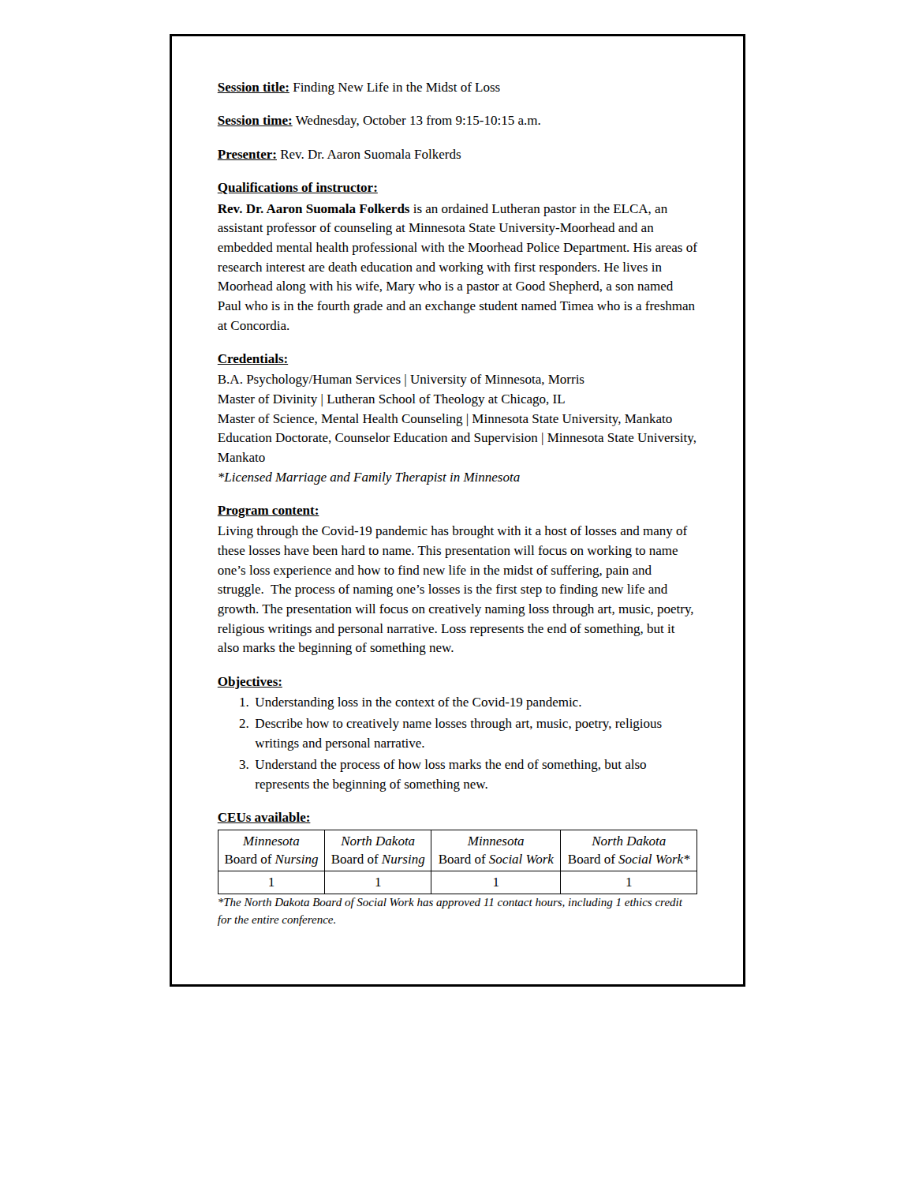Session title: Finding New Life in the Midst of Loss
Session time: Wednesday, October 13 from 9:15-10:15 a.m.
Presenter: Rev. Dr. Aaron Suomala Folkerds
Qualifications of instructor:
Rev. Dr. Aaron Suomala Folkerds is an ordained Lutheran pastor in the ELCA, an assistant professor of counseling at Minnesota State University-Moorhead and an embedded mental health professional with the Moorhead Police Department. His areas of research interest are death education and working with first responders. He lives in Moorhead along with his wife, Mary who is a pastor at Good Shepherd, a son named Paul who is in the fourth grade and an exchange student named Timea who is a freshman at Concordia.
Credentials:
B.A. Psychology/Human Services | University of Minnesota, Morris
Master of Divinity | Lutheran School of Theology at Chicago, IL
Master of Science, Mental Health Counseling | Minnesota State University, Mankato
Education Doctorate, Counselor Education and Supervision | Minnesota State University, Mankato
*Licensed Marriage and Family Therapist in Minnesota
Program content:
Living through the Covid-19 pandemic has brought with it a host of losses and many of these losses have been hard to name. This presentation will focus on working to name one’s loss experience and how to find new life in the midst of suffering, pain and struggle. The process of naming one’s losses is the first step to finding new life and growth. The presentation will focus on creatively naming loss through art, music, poetry, religious writings and personal narrative. Loss represents the end of something, but it also marks the beginning of something new.
Objectives:
Understanding loss in the context of the Covid-19 pandemic.
Describe how to creatively name losses through art, music, poetry, religious writings and personal narrative.
Understand the process of how loss marks the end of something, but also represents the beginning of something new.
CEUs available:
| Minnesota Board of Nursing | North Dakota Board of Nursing | Minnesota Board of Social Work | North Dakota Board of Social Work* |
| 1 | 1 | 1 | 1 |
*The North Dakota Board of Social Work has approved 11 contact hours, including 1 ethics credit for the entire conference.